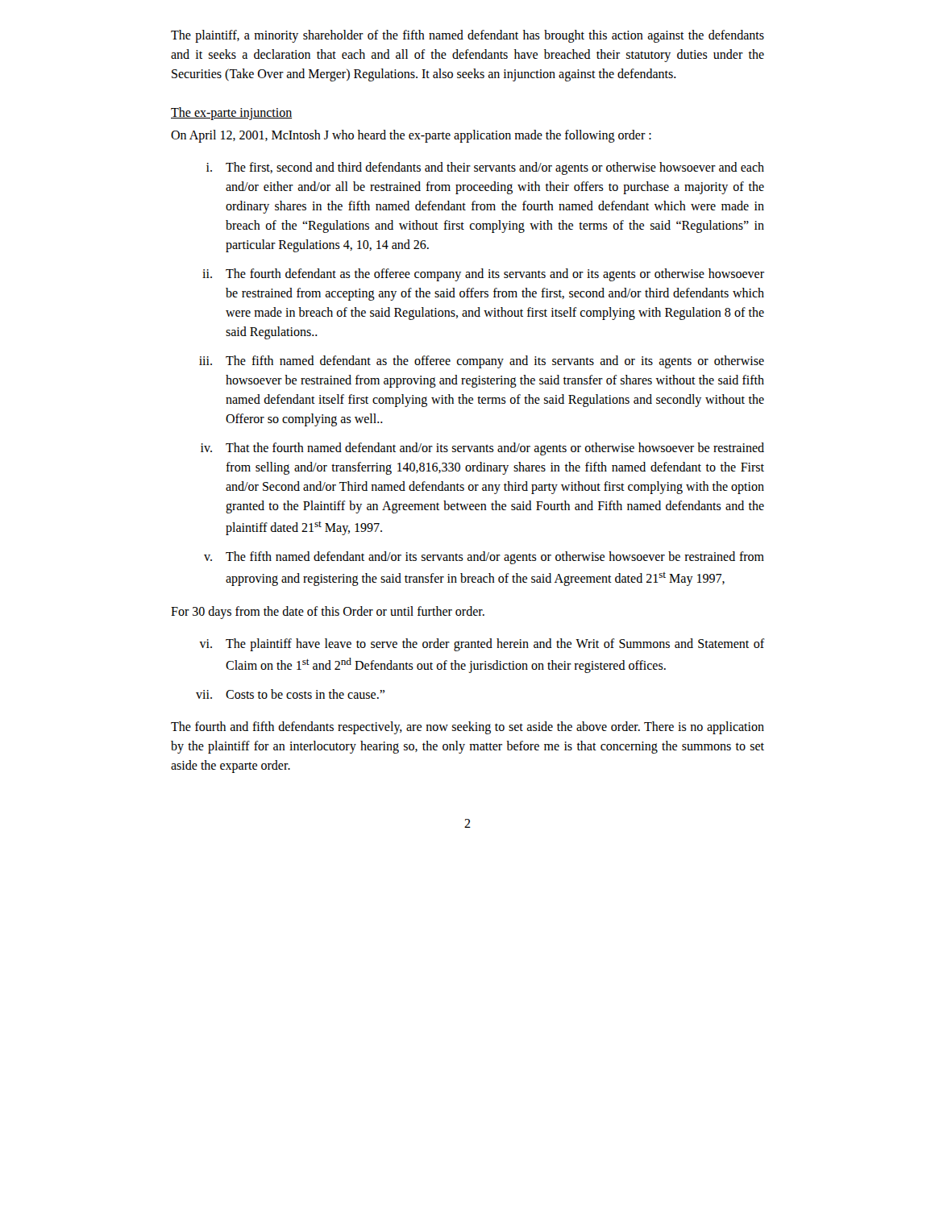The plaintiff, a minority shareholder of the fifth named defendant has brought this action against the defendants and it seeks a declaration that each and all of the defendants have breached their statutory duties under the Securities (Take Over and Merger) Regulations. It also seeks an injunction against the defendants.
The ex-parte injunction
On April 12, 2001, McIntosh J who heard the ex-parte application made the following order :
The first, second and third defendants and their servants and/or agents or otherwise howsoever and each and/or either and/or all be restrained from proceeding with their offers to purchase a majority of the ordinary shares in the fifth named defendant from the fourth named defendant which were made in breach of the “Regulations and without first complying with the terms of the said “Regulations” in particular Regulations 4, 10, 14 and 26.
The fourth defendant as the offeree company and its servants and or its agents or otherwise howsoever be restrained from accepting any of the said offers from the first, second and/or third defendants which were made in breach of the said Regulations, and without first itself complying with Regulation 8 of the said Regulations..
The fifth named defendant as the offeree company and its servants and or its agents or otherwise howsoever be restrained from approving and registering the said transfer of shares without the said fifth named defendant itself first complying with the terms of the said Regulations and secondly without the Offeror so complying as well..
That the fourth named defendant and/or its servants and/or agents or otherwise howsoever be restrained from selling and/or transferring 140,816,330 ordinary shares in the fifth named defendant to the First and/or Second and/or Third named defendants or any third party without first complying with the option granted to the Plaintiff by an Agreement between the said Fourth and Fifth named defendants and the plaintiff dated 21st May, 1997.
The fifth named defendant and/or its servants and/or agents or otherwise howsoever be restrained from approving and registering the said transfer in breach of the said Agreement dated 21st May 1997,
For 30 days from the date of this Order or until further order.
The plaintiff have leave to serve the order granted herein and the Writ of Summons and Statement of Claim on the 1st and 2nd Defendants out of the jurisdiction on their registered offices.
Costs to be costs in the cause.”
The fourth and fifth defendants respectively, are now seeking to set aside the above order. There is no application by the plaintiff for an interlocutory hearing so, the only matter before me is that concerning the summons to set aside the exparte order.
2